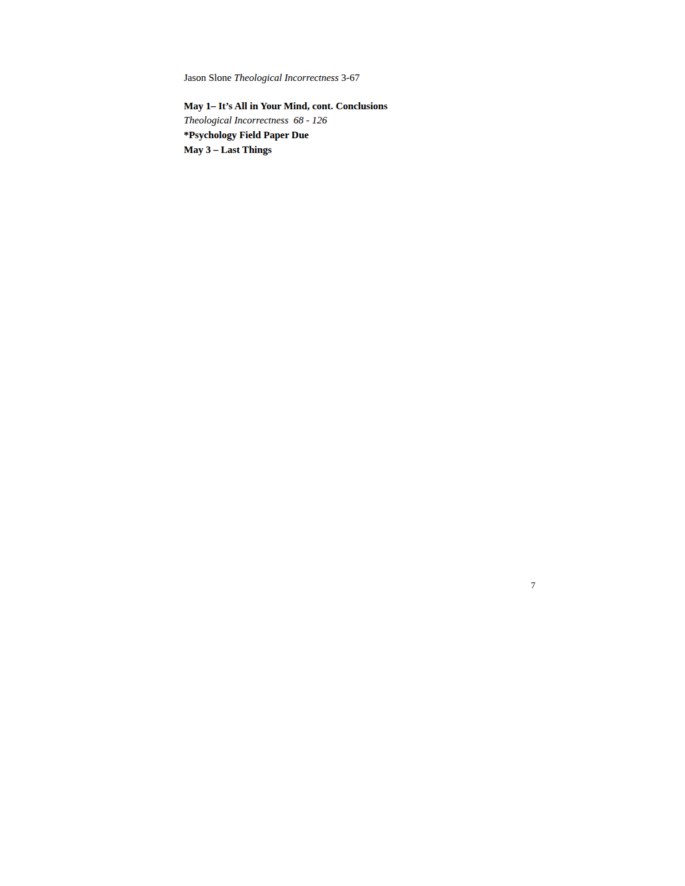Jason Slone Theological Incorrectness 3-67
May 1– It’s All in Your Mind, cont. Conclusions
Theological Incorrectness 68 - 126
*Psychology Field Paper Due
May 3 – Last Things
7